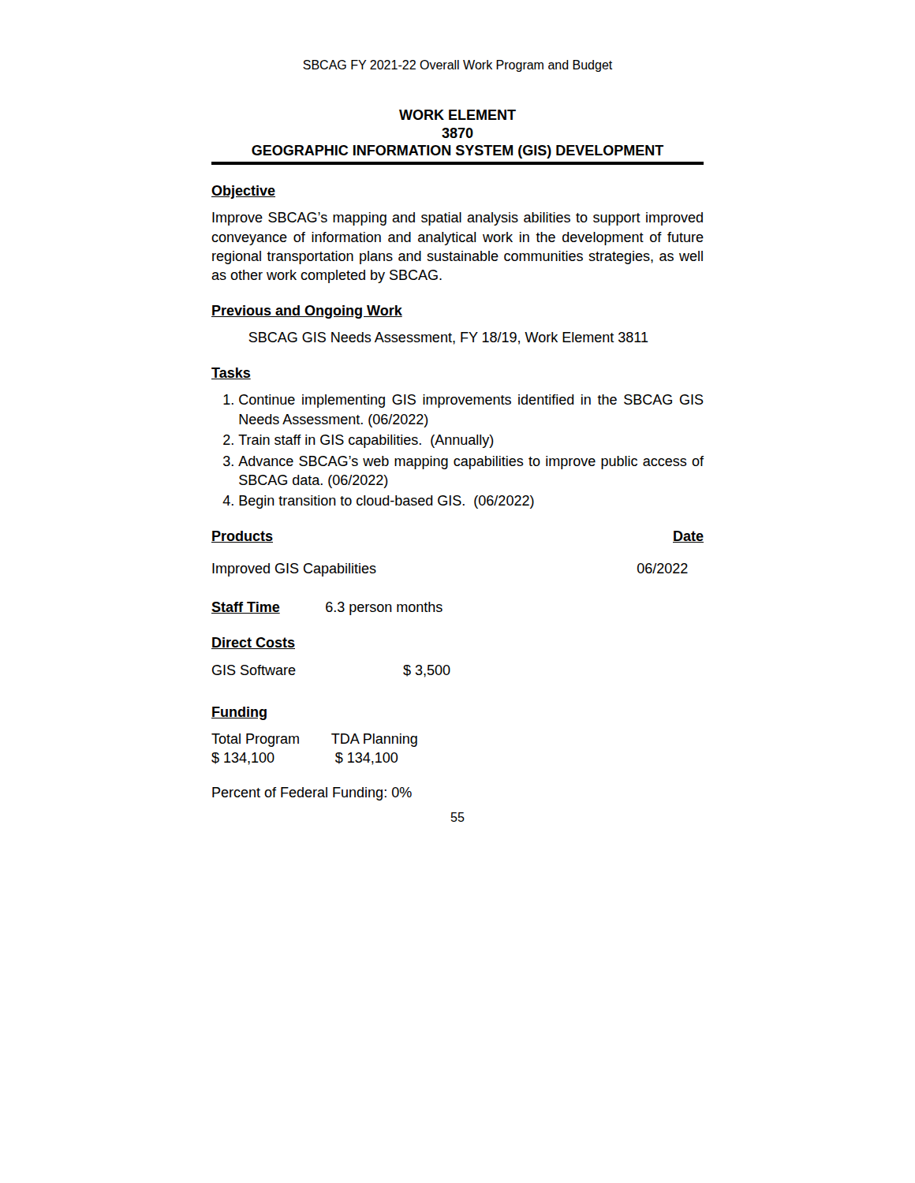SBCAG FY 2021-22 Overall Work Program and Budget
WORK ELEMENT
3870
GEOGRAPHIC INFORMATION SYSTEM (GIS) DEVELOPMENT
Objective
Improve SBCAG’s mapping and spatial analysis abilities to support improved conveyance of information and analytical work in the development of future regional transportation plans and sustainable communities strategies, as well as other work completed by SBCAG.
Previous and Ongoing Work
SBCAG GIS Needs Assessment, FY 18/19, Work Element 3811
Tasks
Continue implementing GIS improvements identified in the SBCAG GIS Needs Assessment. (06/2022)
Train staff in GIS capabilities. (Annually)
Advance SBCAG’s web mapping capabilities to improve public access of SBCAG data. (06/2022)
Begin transition to cloud-based GIS. (06/2022)
Products Date
Improved GIS Capabilities 06/2022
Staff Time6.3 person months
Direct Costs
GIS Software$ 3,500
Funding
| Total Program | TDA Planning |
| $ 134,100 | $ 134,100 |
Percent of Federal Funding: 0%
55